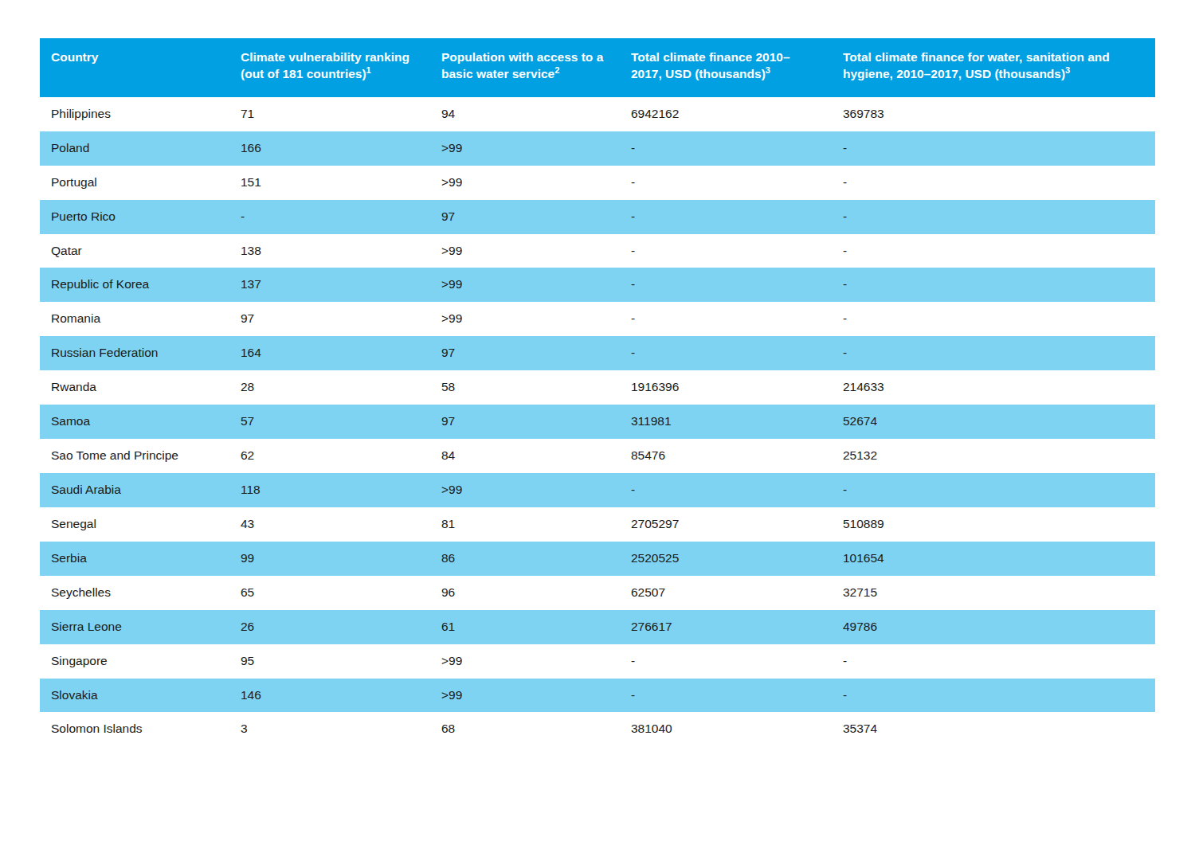| Country | Climate vulnerability ranking (out of 181 countries) 1 | Population with access to a basic water service 2 | Total climate finance 2010– 2017, USD (thousands) 3 | Total climate finance for water, sanitation and hygiene, 2010–2017, USD (thousands) 3 |
| --- | --- | --- | --- | --- |
| Philippines | 71 | 94 | 6942162 | 369783 |
| Poland | 166 | >99 | - | - |
| Portugal | 151 | >99 | - | - |
| Puerto Rico | - | 97 | - | - |
| Qatar | 138 | >99 | - | - |
| Republic of Korea | 137 | >99 | - | - |
| Romania | 97 | >99 | - | - |
| Russian Federation | 164 | 97 | - | - |
| Rwanda | 28 | 58 | 1916396 | 214633 |
| Samoa | 57 | 97 | 311981 | 52674 |
| Sao Tome and Principe | 62 | 84 | 85476 | 25132 |
| Saudi Arabia | 118 | >99 | - | - |
| Senegal | 43 | 81 | 2705297 | 510889 |
| Serbia | 99 | 86 | 2520525 | 101654 |
| Seychelles | 65 | 96 | 62507 | 32715 |
| Sierra Leone | 26 | 61 | 276617 | 49786 |
| Singapore | 95 | >99 | - | - |
| Slovakia | 146 | >99 | - | - |
| Solomon Islands | 3 | 68 | 381040 | 35374 |